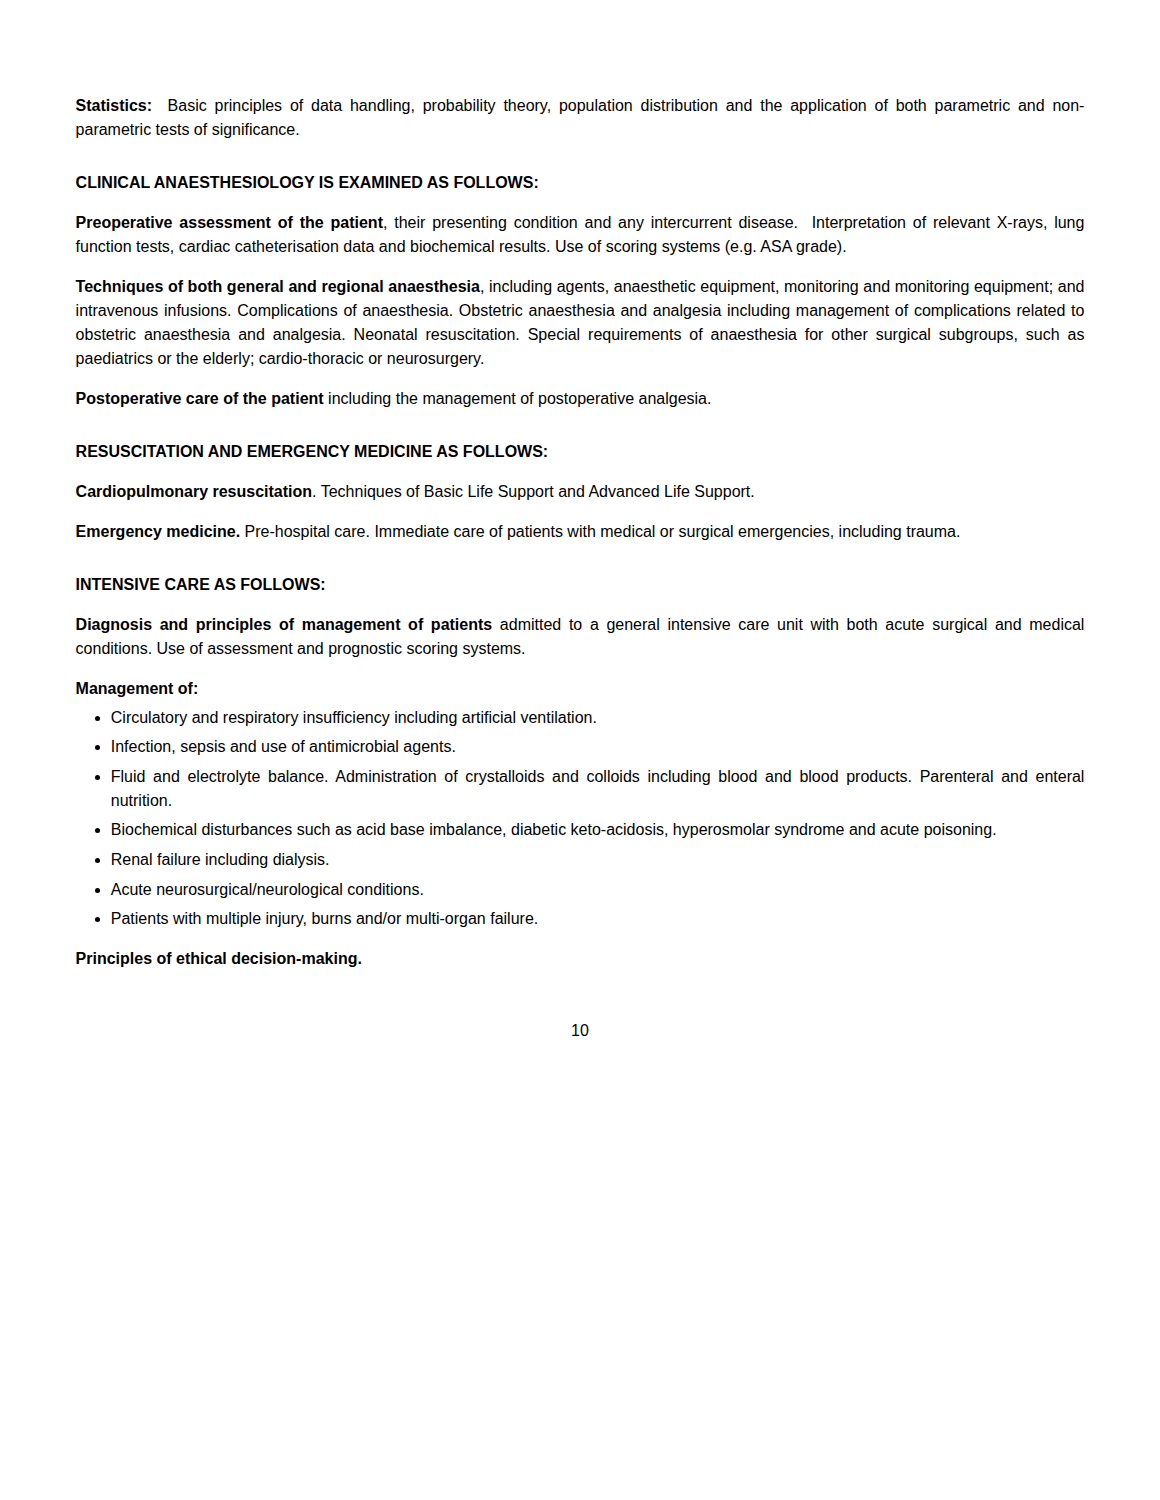Statistics: Basic principles of data handling, probability theory, population distribution and the application of both parametric and non-parametric tests of significance.
CLINICAL ANAESTHESIOLOGY IS EXAMINED AS FOLLOWS:
Preoperative assessment of the patient, their presenting condition and any intercurrent disease. Interpretation of relevant X-rays, lung function tests, cardiac catheterisation data and biochemical results. Use of scoring systems (e.g. ASA grade).
Techniques of both general and regional anaesthesia, including agents, anaesthetic equipment, monitoring and monitoring equipment; and intravenous infusions. Complications of anaesthesia. Obstetric anaesthesia and analgesia including management of complications related to obstetric anaesthesia and analgesia. Neonatal resuscitation. Special requirements of anaesthesia for other surgical subgroups, such as paediatrics or the elderly; cardio-thoracic or neurosurgery.
Postoperative care of the patient including the management of postoperative analgesia.
RESUSCITATION AND EMERGENCY MEDICINE AS FOLLOWS:
Cardiopulmonary resuscitation. Techniques of Basic Life Support and Advanced Life Support.
Emergency medicine. Pre-hospital care. Immediate care of patients with medical or surgical emergencies, including trauma.
INTENSIVE CARE AS FOLLOWS:
Diagnosis and principles of management of patients admitted to a general intensive care unit with both acute surgical and medical conditions. Use of assessment and prognostic scoring systems.
Management of:
Circulatory and respiratory insufficiency including artificial ventilation.
Infection, sepsis and use of antimicrobial agents.
Fluid and electrolyte balance. Administration of crystalloids and colloids including blood and blood products. Parenteral and enteral nutrition.
Biochemical disturbances such as acid base imbalance, diabetic keto-acidosis, hyperosmolar syndrome and acute poisoning.
Renal failure including dialysis.
Acute neurosurgical/neurological conditions.
Patients with multiple injury, burns and/or multi-organ failure.
Principles of ethical decision-making.
10